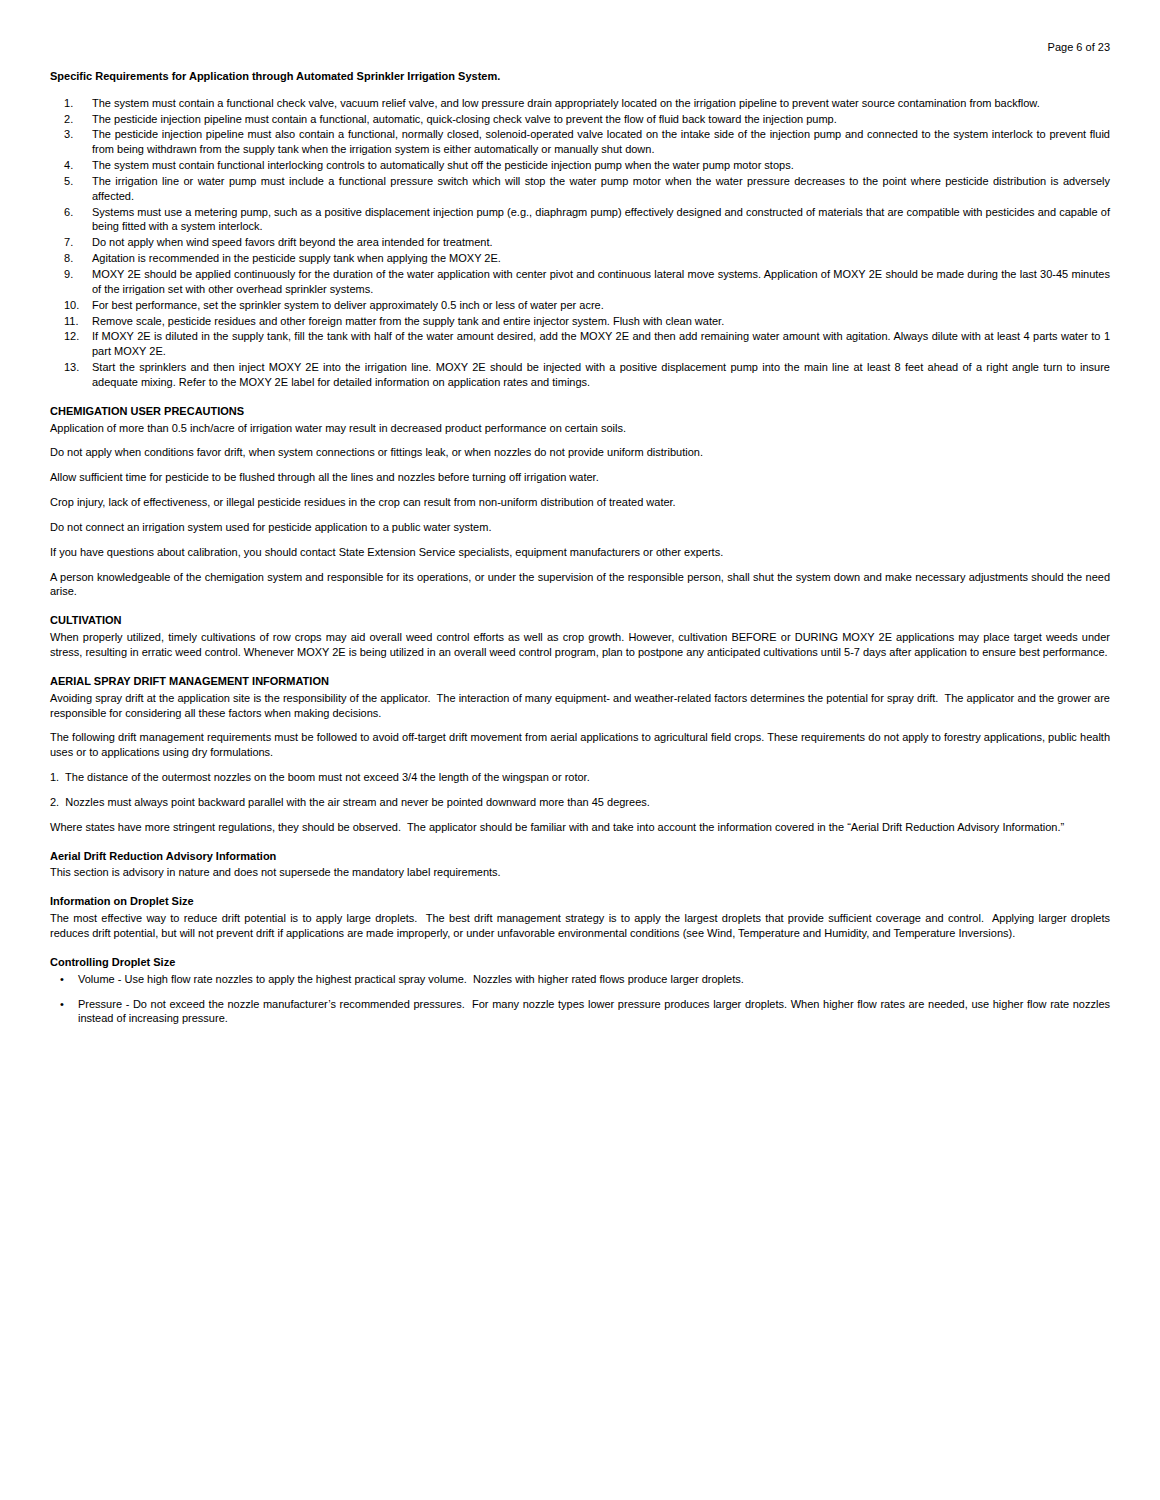Page 6 of 23
Specific Requirements for Application through Automated Sprinkler Irrigation System.
The system must contain a functional check valve, vacuum relief valve, and low pressure drain appropriately located on the irrigation pipeline to prevent water source contamination from backflow.
The pesticide injection pipeline must contain a functional, automatic, quick-closing check valve to prevent the flow of fluid back toward the injection pump.
The pesticide injection pipeline must also contain a functional, normally closed, solenoid-operated valve located on the intake side of the injection pump and connected to the system interlock to prevent fluid from being withdrawn from the supply tank when the irrigation system is either automatically or manually shut down.
The system must contain functional interlocking controls to automatically shut off the pesticide injection pump when the water pump motor stops.
The irrigation line or water pump must include a functional pressure switch which will stop the water pump motor when the water pressure decreases to the point where pesticide distribution is adversely affected.
Systems must use a metering pump, such as a positive displacement injection pump (e.g., diaphragm pump) effectively designed and constructed of materials that are compatible with pesticides and capable of being fitted with a system interlock.
Do not apply when wind speed favors drift beyond the area intended for treatment.
Agitation is recommended in the pesticide supply tank when applying the MOXY 2E.
MOXY 2E should be applied continuously for the duration of the water application with center pivot and continuous lateral move systems. Application of MOXY 2E should be made during the last 30-45 minutes of the irrigation set with other overhead sprinkler systems.
For best performance, set the sprinkler system to deliver approximately 0.5 inch or less of water per acre.
Remove scale, pesticide residues and other foreign matter from the supply tank and entire injector system. Flush with clean water.
If MOXY 2E is diluted in the supply tank, fill the tank with half of the water amount desired, add the MOXY 2E and then add remaining water amount with agitation. Always dilute with at least 4 parts water to 1 part MOXY 2E.
Start the sprinklers and then inject MOXY 2E into the irrigation line. MOXY 2E should be injected with a positive displacement pump into the main line at least 8 feet ahead of a right angle turn to insure adequate mixing. Refer to the MOXY 2E label for detailed information on application rates and timings.
CHEMIGATION USER PRECAUTIONS
Application of more than 0.5 inch/acre of irrigation water may result in decreased product performance on certain soils.
Do not apply when conditions favor drift, when system connections or fittings leak, or when nozzles do not provide uniform distribution.
Allow sufficient time for pesticide to be flushed through all the lines and nozzles before turning off irrigation water.
Crop injury, lack of effectiveness, or illegal pesticide residues in the crop can result from non-uniform distribution of treated water.
Do not connect an irrigation system used for pesticide application to a public water system.
If you have questions about calibration, you should contact State Extension Service specialists, equipment manufacturers or other experts.
A person knowledgeable of the chemigation system and responsible for its operations, or under the supervision of the responsible person, shall shut the system down and make necessary adjustments should the need arise.
CULTIVATION
When properly utilized, timely cultivations of row crops may aid overall weed control efforts as well as crop growth. However, cultivation BEFORE or DURING MOXY 2E applications may place target weeds under stress, resulting in erratic weed control. Whenever MOXY 2E is being utilized in an overall weed control program, plan to postpone any anticipated cultivations until 5-7 days after application to ensure best performance.
AERIAL SPRAY DRIFT MANAGEMENT INFORMATION
Avoiding spray drift at the application site is the responsibility of the applicator. The interaction of many equipment- and weather-related factors determines the potential for spray drift. The applicator and the grower are responsible for considering all these factors when making decisions.
The following drift management requirements must be followed to avoid off-target drift movement from aerial applications to agricultural field crops. These requirements do not apply to forestry applications, public health uses or to applications using dry formulations.
1. The distance of the outermost nozzles on the boom must not exceed 3/4 the length of the wingspan or rotor.
2. Nozzles must always point backward parallel with the air stream and never be pointed downward more than 45 degrees.
Where states have more stringent regulations, they should be observed. The applicator should be familiar with and take into account the information covered in the “Aerial Drift Reduction Advisory Information.”
Aerial Drift Reduction Advisory Information
This section is advisory in nature and does not supersede the mandatory label requirements.
Information on Droplet Size
The most effective way to reduce drift potential is to apply large droplets. The best drift management strategy is to apply the largest droplets that provide sufficient coverage and control. Applying larger droplets reduces drift potential, but will not prevent drift if applications are made improperly, or under unfavorable environmental conditions (see Wind, Temperature and Humidity, and Temperature Inversions).
Controlling Droplet Size
Volume - Use high flow rate nozzles to apply the highest practical spray volume. Nozzles with higher rated flows produce larger droplets.
Pressure - Do not exceed the nozzle manufacturer’s recommended pressures. For many nozzle types lower pressure produces larger droplets. When higher flow rates are needed, use higher flow rate nozzles instead of increasing pressure.